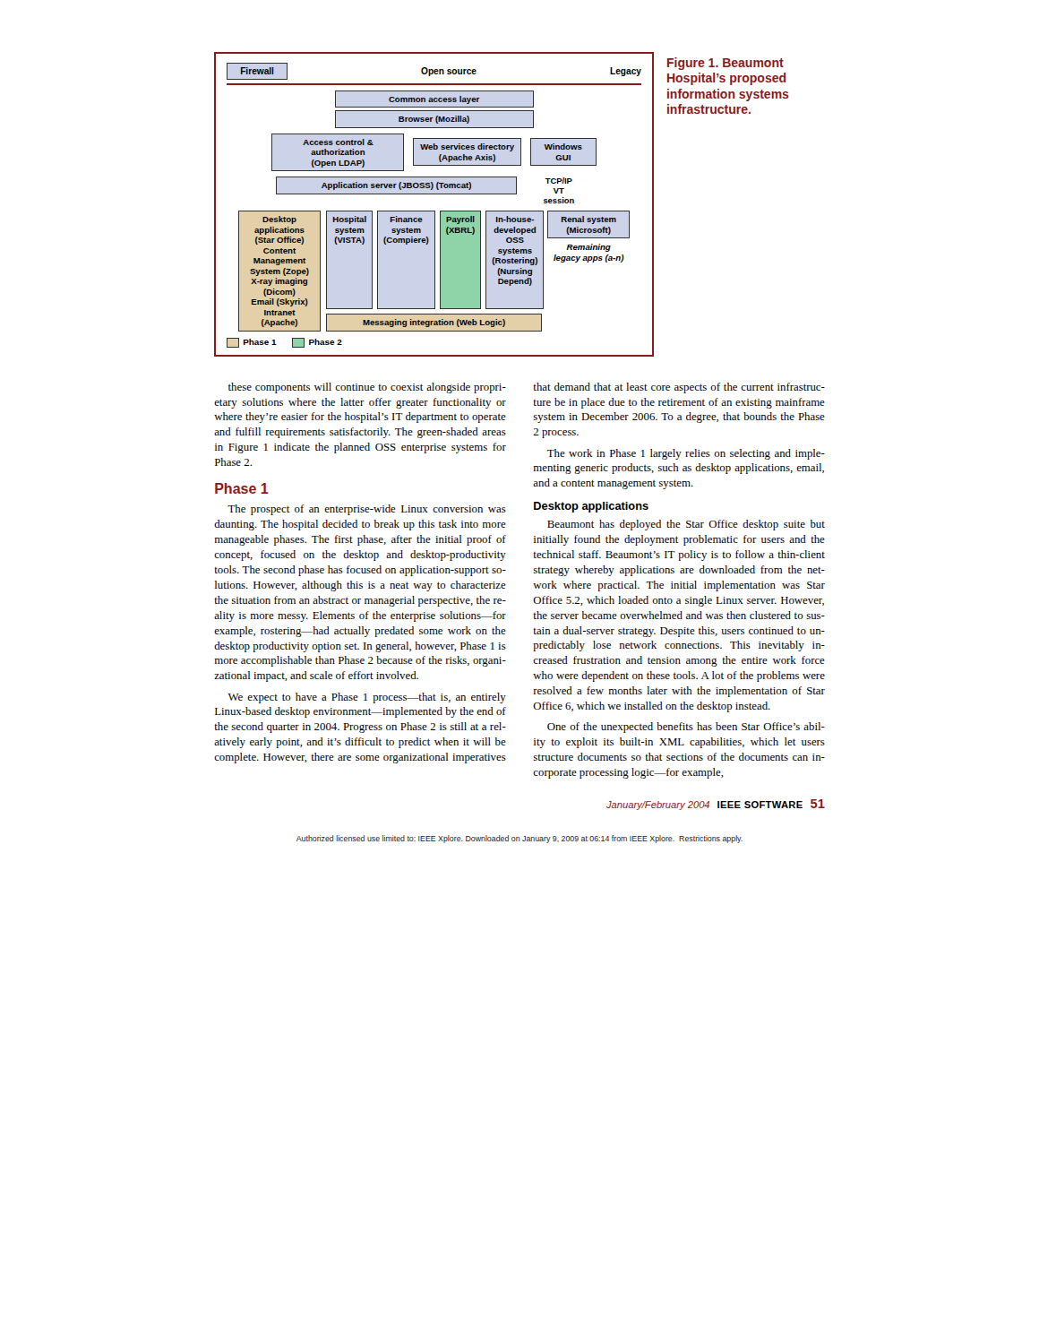Firewall
Open source
Legacy
Common access layer
Browser (Mozilla)
Access control & authorization
(Open LDAP)
Web services directory
(Apache Axis)
Windows
GUI
Application server (JBOSS) (Tomcat)
TCP/IP
VT
session
Desktop applications
(Star Office)
Content Management
System (Zope)
X-ray imaging
(Dicom)
Email (Skyrix)
Intranet (Apache)
Hospital
system
(VISTA)
Finance
system
(Compiere)
Payroll
(XBRL)
In-house-developed
OSS systems
(Rostering)
(Nursing Depend)
Messaging integration (Web Logic)
Renal system
(Microsoft)
Remaining
legacy apps (a-n)
Phase 1 Phase 2
Figure 1. Beaumont Hospital’s proposed information systems infrastructure.
these components will continue to coexist alongside proprietary solutions where the latter offer greater functionality or where they’re easier for the hospital’s IT department to operate and fulfill requirements satisfactorily. The green-shaded areas in Figure 1 indicate the planned OSS enterprise systems for Phase 2.
Phase 1
The prospect of an enterprise-wide Linux conversion was daunting. The hospital decided to break up this task into more manageable phases. The first phase, after the initial proof of concept, focused on the desktop and desktop-productivity tools. The second phase has focused on application-support solutions. However, although this is a neat way to characterize the situation from an abstract or managerial perspective, the reality is more messy. Elements of the enterprise solutions—for example, rostering—had actually predated some work on the desktop productivity option set. In general, however, Phase 1 is more accomplishable than Phase 2 because of the risks, organizational impact, and scale of effort involved.
We expect to have a Phase 1 process—that is, an entirely Linux-based desktop environment—implemented by the end of the second quarter in 2004. Progress on Phase 2 is still at a relatively early point, and it’s difficult to predict when it will be complete. However, there are some organizational imperatives that demand that at least core aspects of the current infrastructure be in place due to the retirement of an existing mainframe system in December 2006. To a degree, that bounds the Phase 2 process.
The work in Phase 1 largely relies on selecting and implementing generic products, such as desktop applications, email, and a content management system.
Desktop applications
Beaumont has deployed the Star Office desktop suite but initially found the deployment problematic for users and the technical staff. Beaumont’s IT policy is to follow a thin-client strategy whereby applications are downloaded from the network where practical. The initial implementation was Star Office 5.2, which loaded onto a single Linux server. However, the server became overwhelmed and was then clustered to sustain a dual-server strategy. Despite this, users continued to unpredictably lose network connections. This inevitably increased frustration and tension among the entire work force who were dependent on these tools. A lot of the problems were resolved a few months later with the implementation of Star Office 6, which we installed on the desktop instead.
One of the unexpected benefits has been Star Office’s ability to exploit its built-in XML capabilities, which let users structure documents so that sections of the documents can incorporate processing logic—for example,
January/February 2004 IEEE SOFTWARE 51
Authorized licensed use limited to: IEEE Xplore. Downloaded on January 9, 2009 at 06:14 from IEEE Xplore. Restrictions apply.